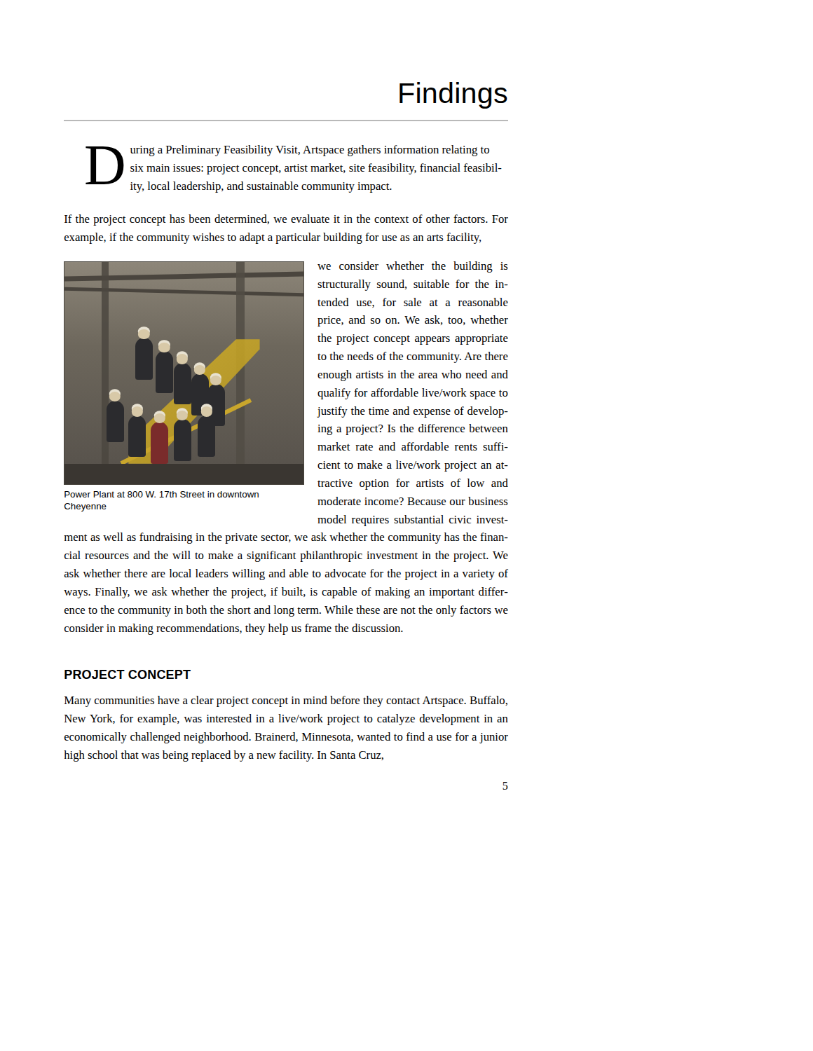Findings
During a Preliminary Feasibility Visit, Artspace gathers information relating to six main issues: project concept, artist market, site feasibility, financial feasibility, local leadership, and sustainable community impact.
If the project concept has been determined, we evaluate it in the context of other factors. For example, if the community wishes to adapt a particular building for use as an arts facility,
Power Plant at 800 W. 17th Street in downtown Cheyenne
we consider whether the building is structurally sound, suitable for the intended use, for sale at a reasonable price, and so on. We ask, too, whether the project concept appears appropriate to the needs of the community. Are there enough artists in the area who need and qualify for affordable live/work space to justify the time and expense of developing a project? Is the difference between market rate and affordable rents sufficient to make a live/work project an attractive option for artists of low and moderate income? Because our business model requires substantial civic investment as well as fundraising in the private sector, we ask whether the community has the financial resources and the will to make a significant philanthropic investment in the project. We ask whether there are local leaders willing and able to advocate for the project in a variety of ways. Finally, we ask whether the project, if built, is capable of making an important difference to the community in both the short and long term. While these are not the only factors we consider in making recommendations, they help us frame the discussion.
PROJECT CONCEPT
Many communities have a clear project concept in mind before they contact Artspace. Buffalo, New York, for example, was interested in a live/work project to catalyze development in an economically challenged neighborhood. Brainerd, Minnesota, wanted to find a use for a junior high school that was being replaced by a new facility. In Santa Cruz,
5